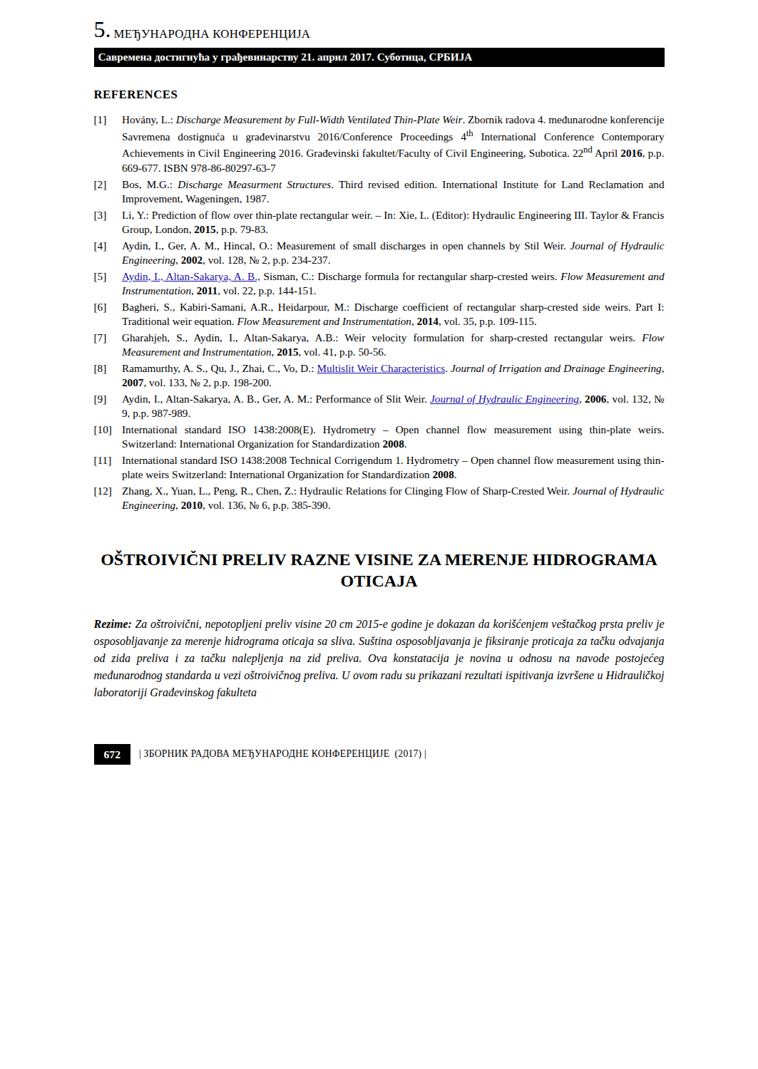5. МЕЂУНАРОДНА КОНФЕРЕНЦИЈА
Савремена достигнућа у грађевинарству 21. април 2017. Суботица, СРБИЈА
REFERENCES
[1] Hovány, L.: Discharge Measurement by Full-Width Ventilated Thin-Plate Weir. Zbornik radova 4. međunarodne konferencije Savremena dostignuća u građevinarstvu 2016/Conference Proceedings 4th International Conference Contemporary Achievements in Civil Engineering 2016. Građevinski fakultet/Faculty of Civil Engineering, Subotica. 22nd April 2016, p.p. 669-677. ISBN 978-86-80297-63-7
[2] Bos, M.G.: Discharge Measurment Structures. Third revised edition. International Institute for Land Reclamation and Improvement, Wageningen, 1987.
[3] Li, Y.: Prediction of flow over thin-plate rectangular weir. – In: Xie, L. (Editor): Hydraulic Engineering III. Taylor & Francis Group, London, 2015, p.p. 79-83.
[4] Aydin, I., Ger, A. M., Hincal, O.: Measurement of small discharges in open channels by Stil Weir. Journal of Hydraulic Engineering, 2002, vol. 128, № 2, p.p. 234-237.
[5] Aydin, I., Altan-Sakarya, A. B., Sisman, C.: Discharge formula for rectangular sharp-crested weirs. Flow Measurement and Instrumentation, 2011, vol. 22, p.p. 144-151.
[6] Bagheri, S., Kabiri-Samani, A.R., Heidarpour, M.: Discharge coefficient of rectangular sharp-crested side weirs. Part I: Traditional weir equation. Flow Measurement and Instrumentation, 2014, vol. 35, p.p. 109-115.
[7] Gharahjeh, S., Aydin, I., Altan-Sakarya, A.B.: Weir velocity formulation for sharp-crested rectangular weirs. Flow Measurement and Instrumentation, 2015, vol. 41, p.p. 50-56.
[8] Ramamurthy, A. S., Qu, J., Zhai, C., Vo, D.: Multislit Weir Characteristics. Journal of Irrigation and Drainage Engineering, 2007, vol. 133, № 2, p.p. 198-200.
[9] Aydin, I., Altan-Sakarya, A. B., Ger, A. M.: Performance of Slit Weir. Journal of Hydraulic Engineering, 2006, vol. 132, № 9, p.p. 987-989.
[10] International standard ISO 1438:2008(E). Hydrometry – Open channel flow measurement using thin-plate weirs. Switzerland: International Organization for Standardization 2008.
[11] International standard ISO 1438:2008 Technical Corrigendum 1. Hydrometry – Open channel flow measurement using thin-plate weirs Switzerland: International Organization for Standardization 2008.
[12] Zhang, X., Yuan, L., Peng, R., Chen, Z.: Hydraulic Relations for Clinging Flow of Sharp-Crested Weir. Journal of Hydraulic Engineering, 2010, vol. 136, № 6, p.p. 385-390.
OŠTROIVIČNI PRELIV RAZNE VISINE ZA MERENJE HIDROGRAMA OTICAJA
Rezime: Za oštroivični, nepotopljeni preliv visine 20 cm 2015-e godine je dokazan da korišćenjem veštačkog prsta preliv je osposobljavanje za merenje hidrograma oticaja sa sliva. Suština osposobljavanja je fiksiranje proticaja za tačku odvajanja od zida preliva i za tačku nalepljenja na zid preliva. Ova konstatacija je novina u odnosu na navode postojećeg međunarodnog standarda u vezi oštroivičnog preliva. U ovom radu su prikazani rezultati ispitivanja izvršene u Hidrauličkoj laboratoriji Građevinskog fakulteta
672 | ЗБОРНИК РАДОВА МЕЂУНАРОДНЕ КОНФЕРЕНЦИЈЕ (2017) |